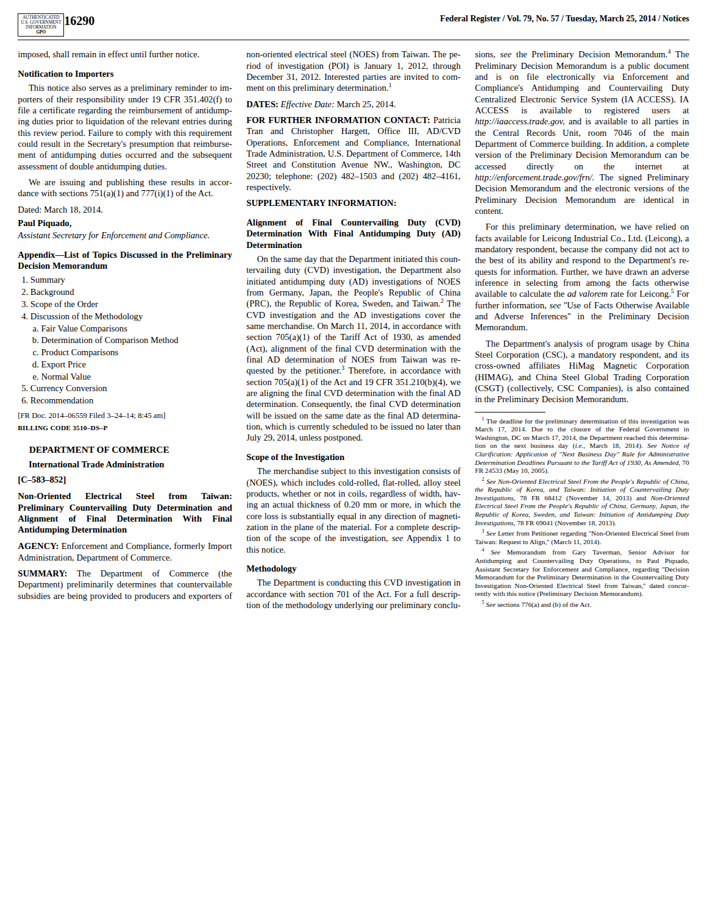AUTHENTICATED
U.S. GOVERNMENT
INFORMATION
GPO
16290
Federal Register / Vol. 79, No. 57 / Tuesday, March 25, 2014 / Notices
imposed, shall remain in effect until further notice.
Notification to Importers
This notice also serves as a preliminary reminder to importers of their responsibility under 19 CFR 351.402(f) to file a certificate regarding the reimbursement of antidumping duties prior to liquidation of the relevant entries during this review period. Failure to comply with this requirement could result in the Secretary's presumption that reimbursement of antidumping duties occurred and the subsequent assessment of double antidumping duties.
We are issuing and publishing these results in accordance with sections 751(a)(1) and 777(i)(1) of the Act.
Dated: March 18, 2014.
Paul Piquado,
Assistant Secretary for Enforcement and Compliance.
Appendix—List of Topics Discussed in the Preliminary Decision Memorandum
Summary
Background
Scope of the Order
Discussion of the Methodology
Fair Value Comparisons
Determination of Comparison Method
Product Comparisons
Export Price
Normal Value
Currency Conversion
Recommendation
[FR Doc. 2014–06559 Filed 3–24–14; 8:45 am]
BILLING CODE 3510–DS–P
DEPARTMENT OF COMMERCE
International Trade Administration
[C–583–852]
Non-Oriented Electrical Steel from Taiwan: Preliminary Countervailing Duty Determination and Alignment of Final Determination With Final Antidumping Determination
AGENCY: Enforcement and Compliance, formerly Import Administration, Department of Commerce.
SUMMARY: The Department of Commerce (the Department) preliminarily determines that countervailable subsidies are being provided to producers and exporters of non-oriented electrical steel (NOES) from Taiwan. The period of investigation (POI) is January 1, 2012, through December 31, 2012. Interested parties are invited to comment on this preliminary determination.1
DATES: Effective Date: March 25, 2014.
FOR FURTHER INFORMATION CONTACT: Patricia Tran and Christopher Hargett, Office III, AD/CVD Operations, Enforcement and Compliance, International Trade Administration, U.S. Department of Commerce, 14th Street and Constitution Avenue NW., Washington, DC 20230; telephone: (202) 482–1503 and (202) 482–4161, respectively.
SUPPLEMENTARY INFORMATION:
Alignment of Final Countervailing Duty (CVD) Determination With Final Antidumping Duty (AD) Determination
On the same day that the Department initiated this countervailing duty (CVD) investigation, the Department also initiated antidumping duty (AD) investigations of NOES from Germany, Japan, the People's Republic of China (PRC), the Republic of Korea, Sweden, and Taiwan.2 The CVD investigation and the AD investigations cover the same merchandise. On March 11, 2014, in accordance with section 705(a)(1) of the Tariff Act of 1930, as amended (Act), alignment of the final CVD determination with the final AD determination of NOES from Taiwan was requested by the petitioner.3 Therefore, in accordance with section 705(a)(1) of the Act and 19 CFR 351.210(b)(4), we are aligning the final CVD determination with the final AD determination. Consequently, the final CVD determination will be issued on the same date as the final AD determination, which is currently scheduled to be issued no later than July 29, 2014, unless postponed.
Scope of the Investigation
The merchandise subject to this investigation consists of (NOES), which includes cold-rolled, flat-rolled, alloy steel products, whether or not in coils, regardless of width, having an actual thickness of 0.20 mm or more, in which the core loss is substantially equal in any direction of magnetization in the plane of the material. For a complete description of the scope of the investigation, see Appendix 1 to this notice.
Methodology
The Department is conducting this CVD investigation in accordance with section 701 of the Act. For a full description of the methodology underlying our preliminary conclusions, see the Preliminary Decision Memorandum.4 The Preliminary Decision Memorandum is a public document and is on file electronically via Enforcement and Compliance's Antidumping and Countervailing Duty Centralized Electronic Service System (IA ACCESS). IA ACCESS is available to registered users at http://iaaccess.trade.gov, and is available to all parties in the Central Records Unit, room 7046 of the main Department of Commerce building. In addition, a complete version of the Preliminary Decision Memorandum can be accessed directly on the internet at http://enforcement.trade.gov/frn/. The signed Preliminary Decision Memorandum and the electronic versions of the Preliminary Decision Memorandum are identical in content.
For this preliminary determination, we have relied on facts available for Leicong Industrial Co., Ltd. (Leicong), a mandatory respondent, because the company did not act to the best of its ability and respond to the Department's requests for information. Further, we have drawn an adverse inference in selecting from among the facts otherwise available to calculate the ad valorem rate for Leicong.5 For further information, see ''Use of Facts Otherwise Available and Adverse Inferences'' in the Preliminary Decision Memorandum.
The Department's analysis of program usage by China Steel Corporation (CSC), a mandatory respondent, and its cross-owned affiliates HiMag Magnetic Corporation (HIMAG), and China Steel Global Trading Corporation (CSGT) (collectively, CSC Companies), is also contained in the Preliminary Decision Memorandum.
1 The deadline for the preliminary determination of this investigation was March 17, 2014. Due to the closure of the Federal Government in Washington, DC on March 17, 2014, the Department reached this determination on the next business day (i.e., March 18, 2014). See Notice of Clarification: Application of ''Next Business Day'' Rule for Administrative Determination Deadlines Pursuant to the Tariff Act of 1930, As Amended, 70 FR 24533 (May 10, 2005).
2 See Non-Oriented Electrical Steel From the People's Republic of China, the Republic of Korea, and Taiwan: Initiation of Countervailing Duty Investigations, 78 FR 68412 (November 14, 2013) and Non-Oriented Electrical Steel From the People's Republic of China, Germany, Japan, the Republic of Korea, Sweden, and Taiwan: Initiation of Antidumping Duty Investigations, 78 FR 69041 (November 18, 2013).
3 See Letter from Petitioner regarding ''Non-Oriented Electrical Steel from Taiwan: Request to Align,'' (March 11, 2014).
4 See Memorandum from Gary Taverman, Senior Advisor for Antidumping and Countervailing Duty Operations, to Paul Piquado, Assistant Secretary for Enforcement and Compliance, regarding ''Decision Memorandum for the Preliminary Determination in the Countervailing Duty Investigation Non-Oriented Electrical Steel from Taiwan,'' dated concurrently with this notice (Preliminary Decision Memorandum).
5 See sections 776(a) and (b) of the Act.